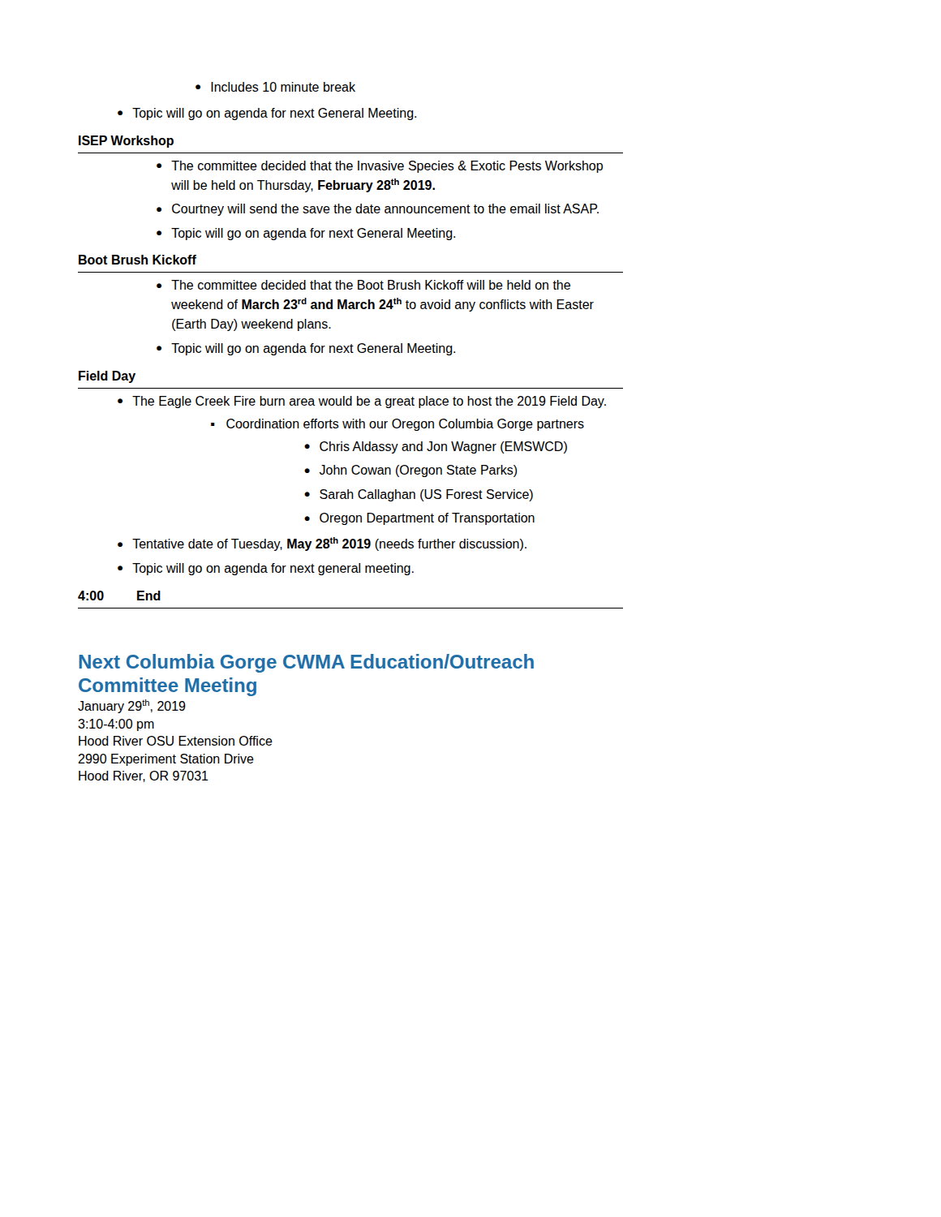Includes 10 minute break
Topic will go on agenda for next General Meeting.
ISEP Workshop
The committee decided that the Invasive Species & Exotic Pests Workshop will be held on Thursday, February 28th 2019.
Courtney will send the save the date announcement to the email list ASAP.
Topic will go on agenda for next General Meeting.
Boot Brush Kickoff
The committee decided that the Boot Brush Kickoff will be held on the weekend of March 23rd and March 24th to avoid any conflicts with Easter (Earth Day) weekend plans.
Topic will go on agenda for next General Meeting.
Field Day
The Eagle Creek Fire burn area would be a great place to host the 2019 Field Day.
Coordination efforts with our Oregon Columbia Gorge partners
Chris Aldassy and Jon Wagner (EMSWCD)
John Cowan (Oregon State Parks)
Sarah Callaghan (US Forest Service)
Oregon Department of Transportation
Tentative date of Tuesday, May 28th 2019 (needs further discussion).
Topic will go on agenda for next general meeting.
4:00 End
Next Columbia Gorge CWMA Education/Outreach Committee Meeting
January 29th, 2019
3:10-4:00 pm
Hood River OSU Extension Office
2990 Experiment Station Drive
Hood River, OR 97031